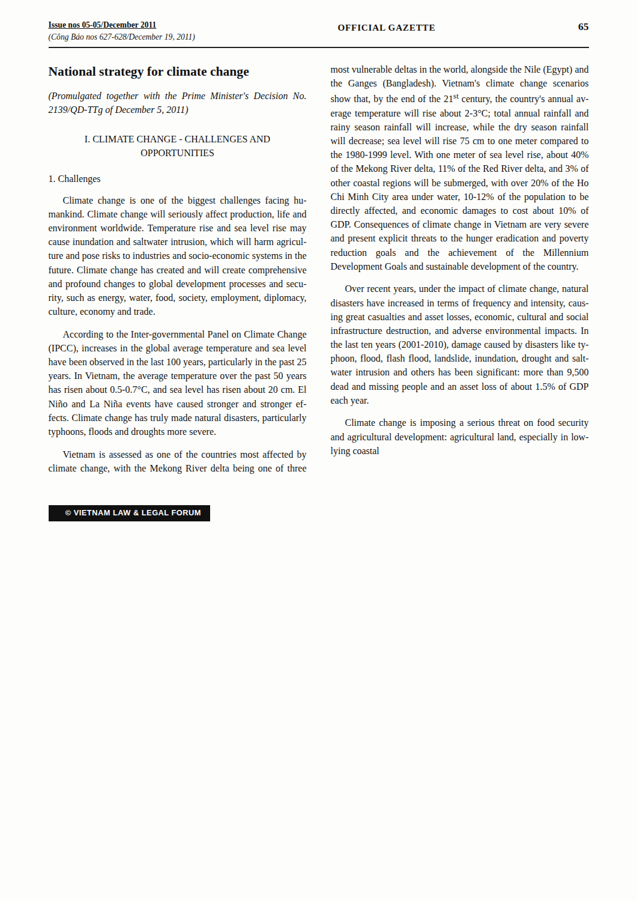Issue nos 05-05/December 2011 (Công Báo nos 627-628/December 19, 2011)
OFFICIAL GAZETTE
65
National strategy for climate change
(Promulgated together with the Prime Minister's Decision No. 2139/QD-TTg of December 5, 2011)
I. CLIMATE CHANGE - CHALLENGES AND OPPORTUNITIES
1. Challenges
Climate change is one of the biggest challenges facing humankind. Climate change will seriously affect production, life and environment worldwide. Temperature rise and sea level rise may cause inundation and saltwater intrusion, which will harm agriculture and pose risks to industries and socio-economic systems in the future. Climate change has created and will create comprehensive and profound changes to global development processes and security, such as energy, water, food, society, employment, diplomacy, culture, economy and trade.
According to the Inter-governmental Panel on Climate Change (IPCC), increases in the global average temperature and sea level have been observed in the last 100 years, particularly in the past 25 years. In Vietnam, the average temperature over the past 50 years has risen about 0.5-0.7°C, and sea level has risen about 20 cm. El Niño and La Niña events have caused stronger and stronger effects. Climate change has truly made natural disasters, particularly typhoons, floods and droughts more severe.
Vietnam is assessed as one of the countries most affected by climate change, with the Mekong River delta being one of three most vulnerable deltas in the world, alongside the Nile (Egypt) and the Ganges (Bangladesh). Vietnam's climate change scenarios show that, by the end of the 21st century, the country's annual average temperature will rise about 2-3°C; total annual rainfall and rainy season rainfall will increase, while the dry season rainfall will decrease; sea level will rise 75 cm to one meter compared to the 1980-1999 level. With one meter of sea level rise, about 40% of the Mekong River delta, 11% of the Red River delta, and 3% of other coastal regions will be submerged, with over 20% of the Ho Chi Minh City area under water, 10-12% of the population to be directly affected, and economic damages to cost about 10% of GDP. Consequences of climate change in Vietnam are very severe and present explicit threats to the hunger eradication and poverty reduction goals and the achievement of the Millennium Development Goals and sustainable development of the country.
Over recent years, under the impact of climate change, natural disasters have increased in terms of frequency and intensity, causing great casualties and asset losses, economic, cultural and social infrastructure destruction, and adverse environmental impacts. In the last ten years (2001-2010), damage caused by disasters like typhoon, flood, flash flood, landslide, inundation, drought and saltwater intrusion and others has been significant: more than 9,500 dead and missing people and an asset loss of about 1.5% of GDP each year.
Climate change is imposing a serious threat on food security and agricultural development: agricultural land, especially in low-lying coastal
© VIETNAM LAW & LEGAL FORUM